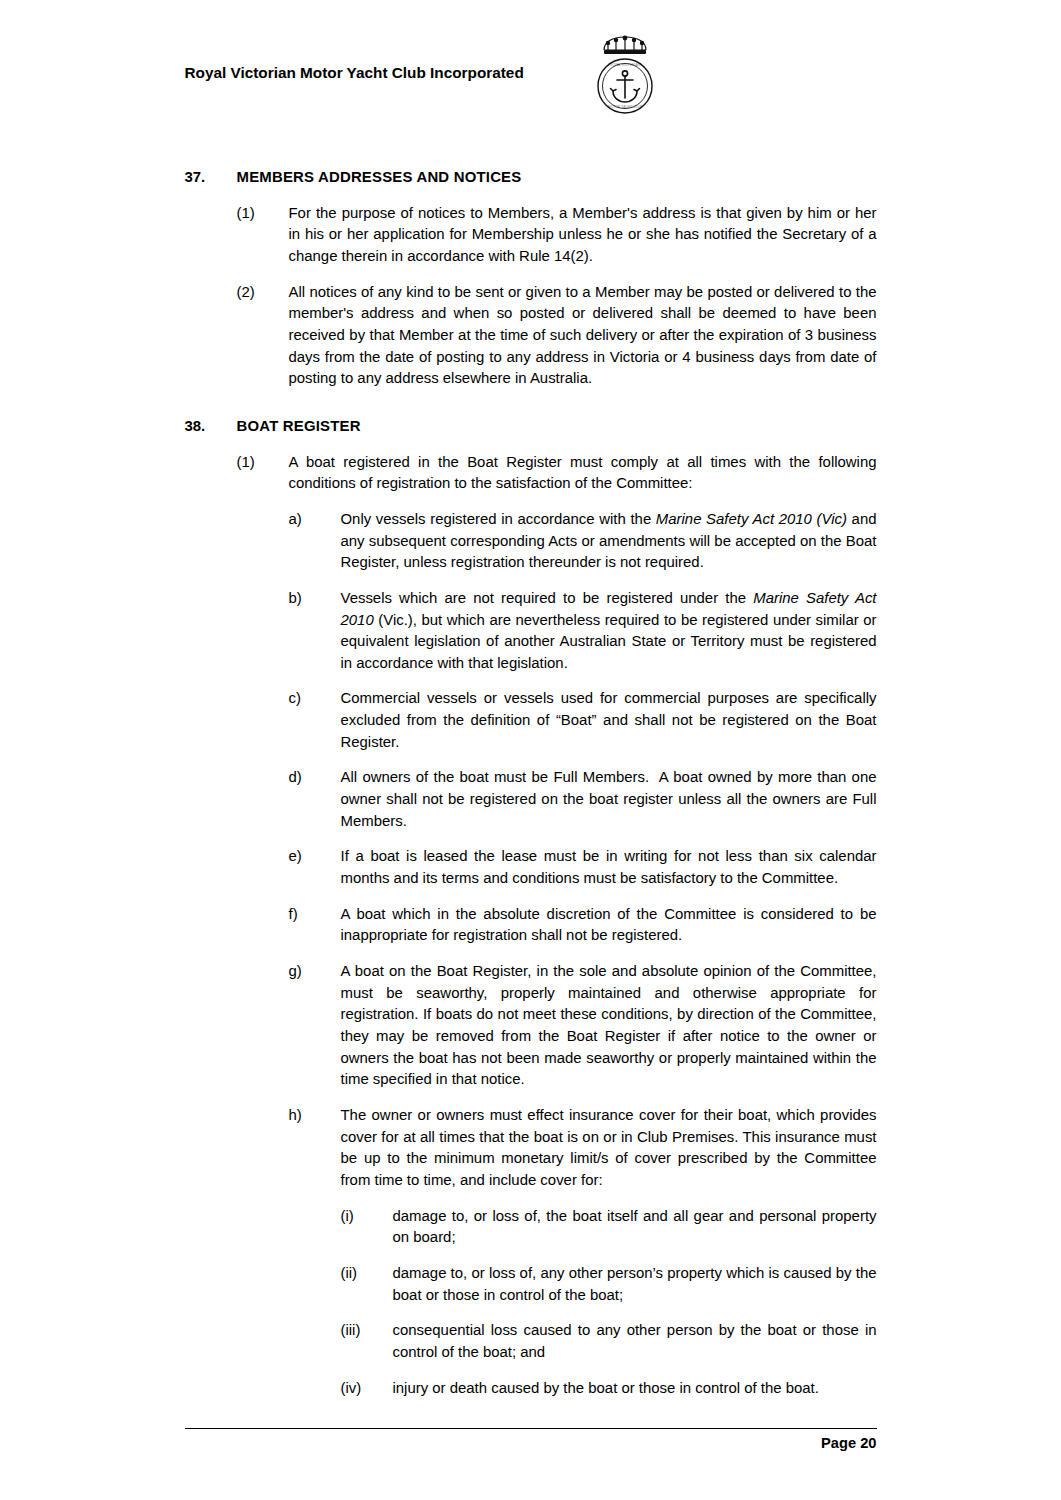Royal Victorian Motor Yacht Club Incorporated
ROYAL VICTORIAN MOTOR YACHT CLUB
37. MEMBERS ADDRESSES AND NOTICES
(1)
For the purpose of notices to Members, a Member's address is that given by him or her in his or her application for Membership unless he or she has notified the Secretary of a change therein in accordance with Rule 14(2).
(2)
All notices of any kind to be sent or given to a Member may be posted or delivered to the member's address and when so posted or delivered shall be deemed to have been received by that Member at the time of such delivery or after the expiration of 3 business days from the date of posting to any address in Victoria or 4 business days from date of posting to any address elsewhere in Australia.
38. BOAT REGISTER
(1)
A boat registered in the Boat Register must comply at all times with the following conditions of registration to the satisfaction of the Committee:
a)
Only vessels registered in accordance with the Marine Safety Act 2010 (Vic) and any subsequent corresponding Acts or amendments will be accepted on the Boat Register, unless registration thereunder is not required.
b)
Vessels which are not required to be registered under the Marine Safety Act 2010 (Vic.), but which are nevertheless required to be registered under similar or equivalent legislation of another Australian State or Territory must be registered in accordance with that legislation.
c)
Commercial vessels or vessels used for commercial purposes are specifically excluded from the definition of “Boat” and shall not be registered on the Boat Register.
d)
All owners of the boat must be Full Members. A boat owned by more than one owner shall not be registered on the boat register unless all the owners are Full Members.
e)
If a boat is leased the lease must be in writing for not less than six calendar months and its terms and conditions must be satisfactory to the Committee.
f)
A boat which in the absolute discretion of the Committee is considered to be inappropriate for registration shall not be registered.
g)
A boat on the Boat Register, in the sole and absolute opinion of the Committee, must be seaworthy, properly maintained and otherwise appropriate for registration. If boats do not meet these conditions, by direction of the Committee, they may be removed from the Boat Register if after notice to the owner or owners the boat has not been made seaworthy or properly maintained within the time specified in that notice.
h)
The owner or owners must effect insurance cover for their boat, which provides cover for at all times that the boat is on or in Club Premises. This insurance must be up to the minimum monetary limit/s of cover prescribed by the Committee from time to time, and include cover for:
(i)
damage to, or loss of, the boat itself and all gear and personal property on board;
(ii)
damage to, or loss of, any other person’s property which is caused by the boat or those in control of the boat;
(iii)
consequential loss caused to any other person by the boat or those in control of the boat; and
(iv)
injury or death caused by the boat or those in control of the boat.
Page 20